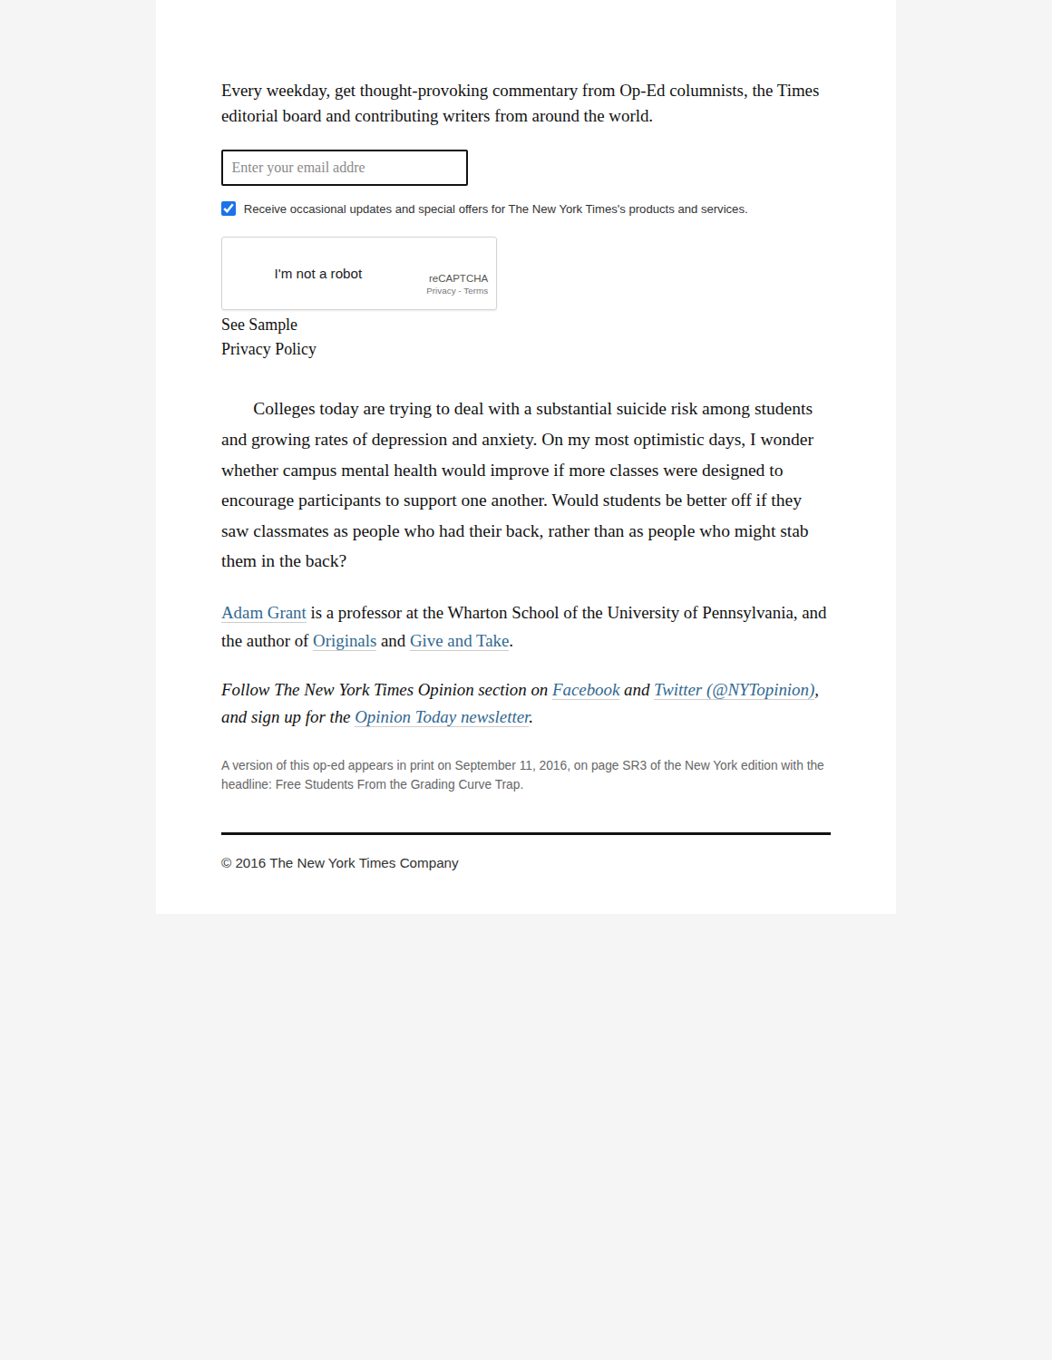Every weekday, get thought-provoking commentary from Op-Ed columnists, the Times editorial board and contributing writers from around the world.
Receive occasional updates and special offers for The New York Times's products and services.
I'm not a robot reCAPTCHAPrivacy - Terms
See Sample
Privacy Policy
Colleges today are trying to deal with a substantial suicide risk among students and growing rates of depression and anxiety. On my most optimistic days, I wonder whether campus mental health would improve if more classes were designed to encourage participants to support one another. Would students be better off if they saw classmates as people who had their back, rather than as people who might stab them in the back?
Adam Grant is a professor at the Wharton School of the University of Pennsylvania, and the author of Originals and Give and Take.
Follow The New York Times Opinion section on Facebook and Twitter (@NYTopinion), and sign up for the Opinion Today newsletter.
A version of this op-ed appears in print on September 11, 2016, on page SR3 of the New York edition with the headline: Free Students From the Grading Curve Trap.
© 2016 The New York Times Company